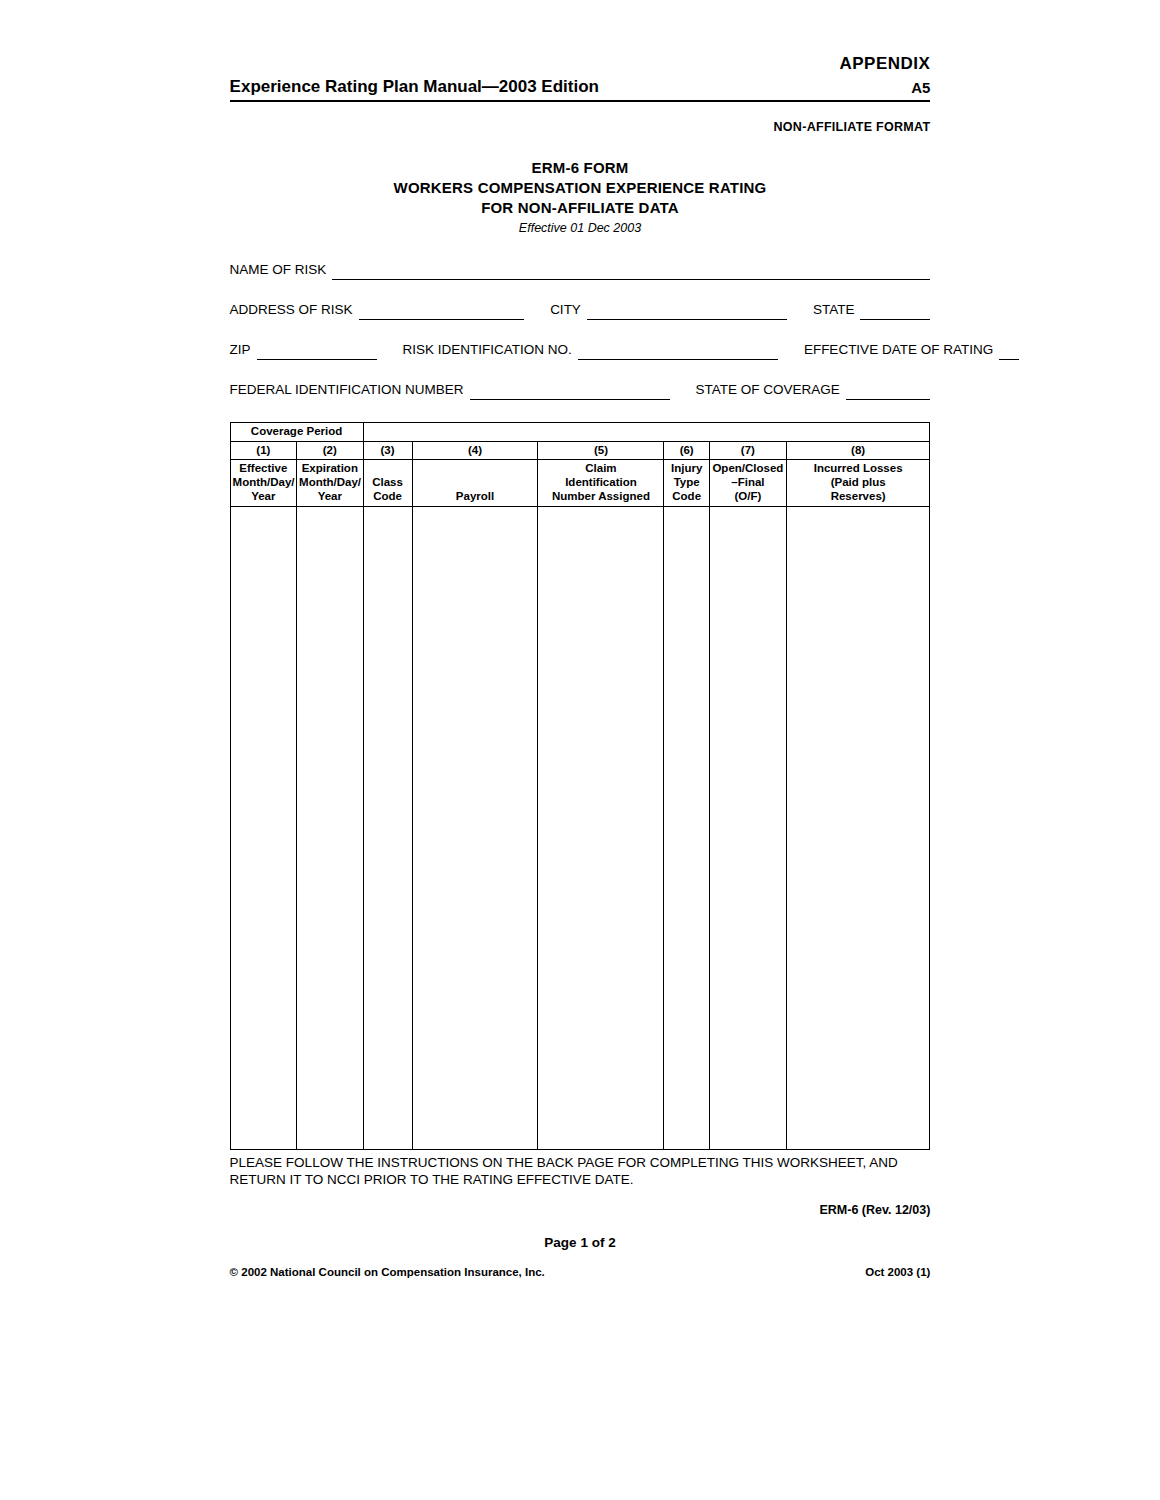APPENDIX
Experience Rating Plan Manual—2003 Edition
A5
NON-AFFILIATE FORMAT
ERM-6 FORM
WORKERS COMPENSATION EXPERIENCE RATING
FOR NON-AFFILIATE DATA
Effective 01 Dec 2003
NAME OF RISK
ADDRESS OF RISK CITY STATE
ZIP RISK IDENTIFICATION NO. EFFECTIVE DATE OF RATING
FEDERAL IDENTIFICATION NUMBER STATE OF COVERAGE
| Coverage Period | |
| --- | --- |
| (1) | (2) | (3) | (4) | (5) | (6) | (7) | (8) |
| Effective Month/Day/ Year | Expiration Month/Day/ Year | Class Code | Payroll | Claim Identification Number Assigned | Injury Type Code | Open/Closed –Final (O/F) | Incurred Losses (Paid plus Reserves) |
PLEASE FOLLOW THE INSTRUCTIONS ON THE BACK PAGE FOR COMPLETING THIS WORKSHEET, AND RETURN IT TO NCCI PRIOR TO THE RATING EFFECTIVE DATE.
ERM-6 (Rev. 12/03)
Page 1 of 2
© 2002 National Council on Compensation Insurance, Inc.
Oct 2003 (1)